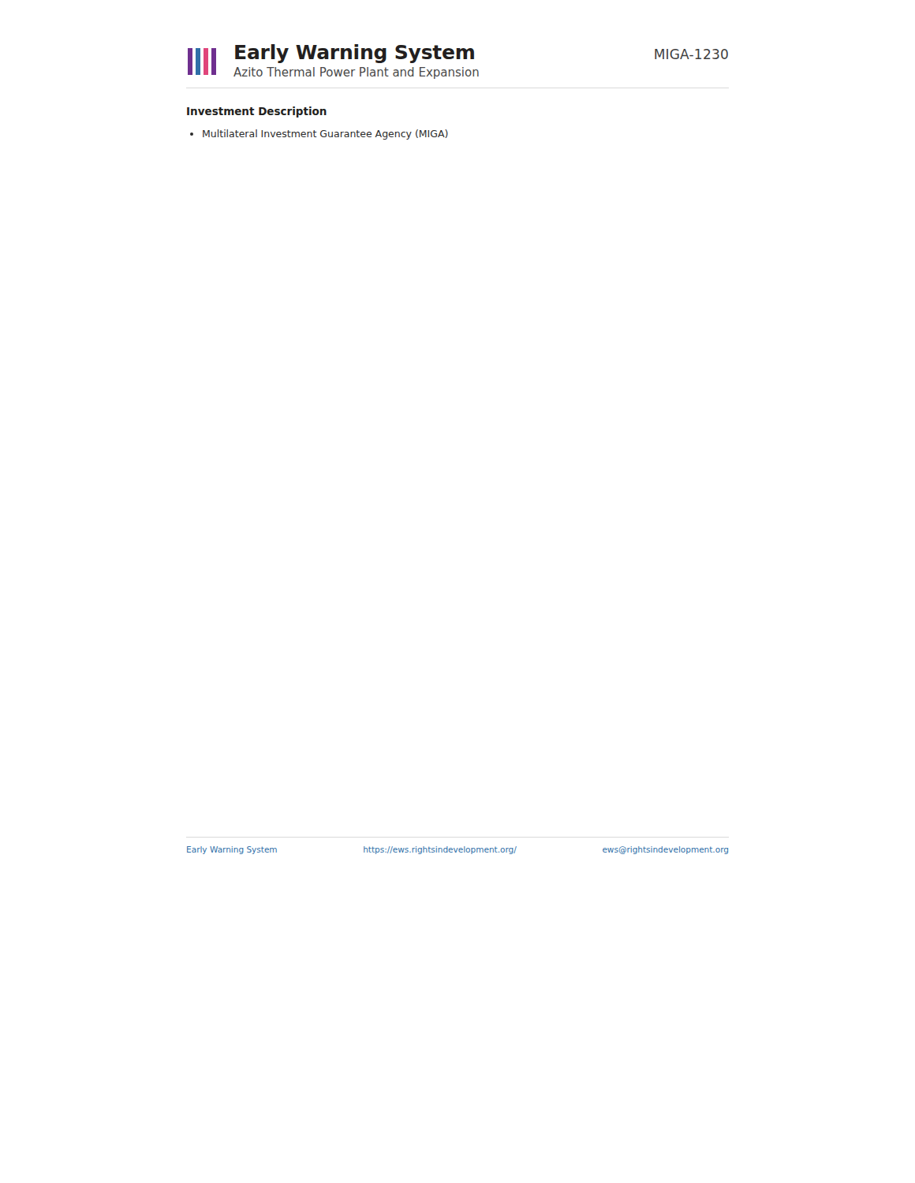Early Warning System
Azito Thermal Power Plant and Expansion
MIGA-1230
Investment Description
Multilateral Investment Guarantee Agency (MIGA)
Early Warning System https://ews.rightsindevelopment.org/ ews@rightsindevelopment.org